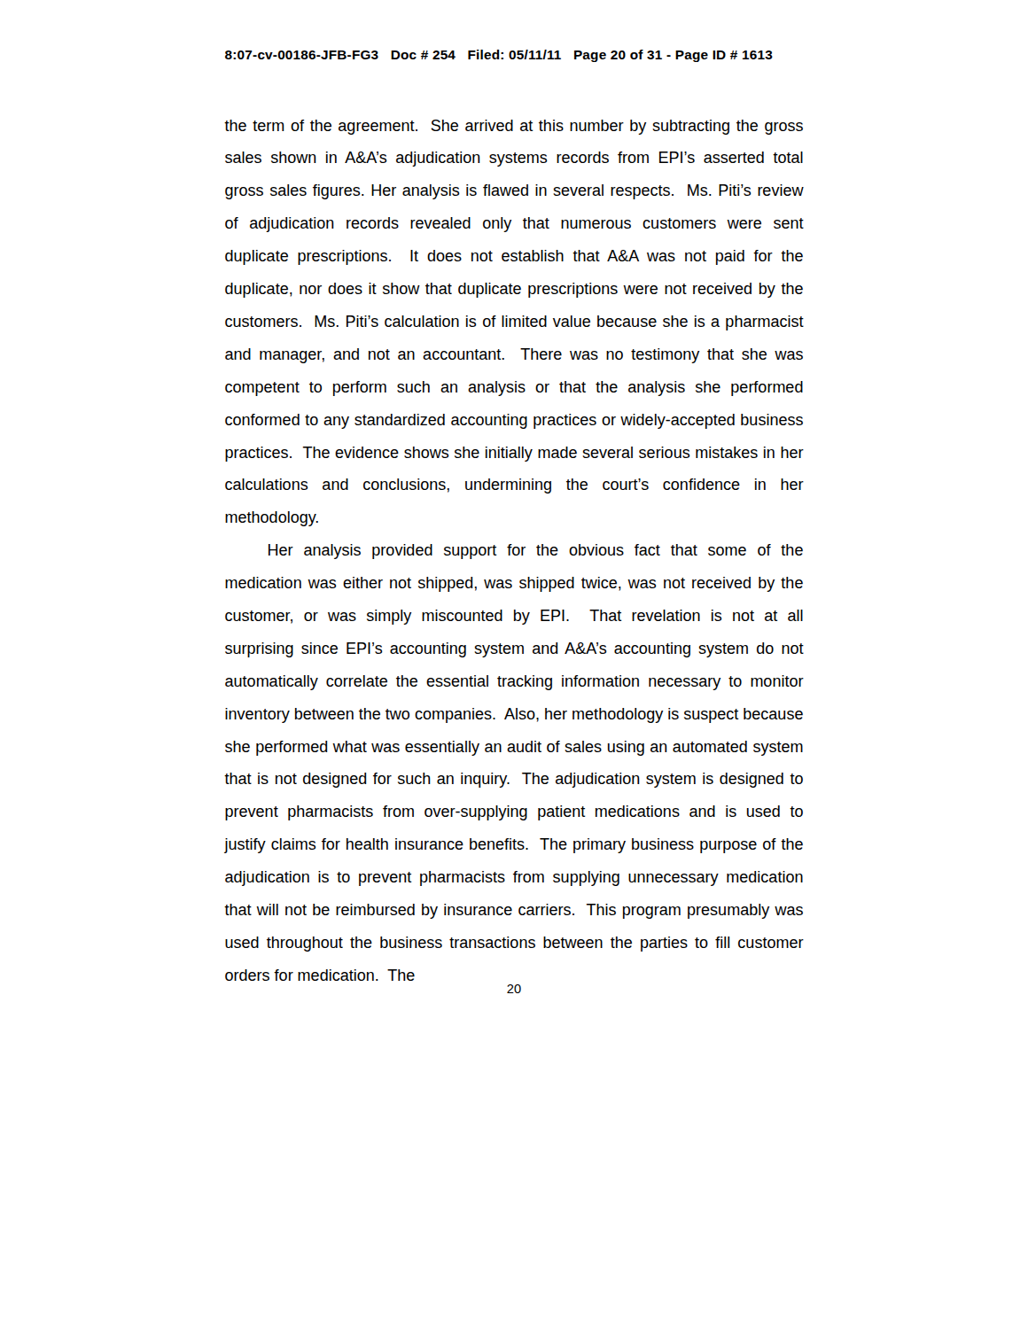8:07-cv-00186-JFB-FG3 Doc # 254 Filed: 05/11/11 Page 20 of 31 - Page ID # 1613
the term of the agreement. She arrived at this number by subtracting the gross sales shown in A&A’s adjudication systems records from EPI’s asserted total gross sales figures. Her analysis is flawed in several respects. Ms. Piti’s review of adjudication records revealed only that numerous customers were sent duplicate prescriptions. It does not establish that A&A was not paid for the duplicate, nor does it show that duplicate prescriptions were not received by the customers. Ms. Piti’s calculation is of limited value because she is a pharmacist and manager, and not an accountant. There was no testimony that she was competent to perform such an analysis or that the analysis she performed conformed to any standardized accounting practices or widely-accepted business practices. The evidence shows she initially made several serious mistakes in her calculations and conclusions, undermining the court’s confidence in her methodology.
Her analysis provided support for the obvious fact that some of the medication was either not shipped, was shipped twice, was not received by the customer, or was simply miscounted by EPI. That revelation is not at all surprising since EPI’s accounting system and A&A’s accounting system do not automatically correlate the essential tracking information necessary to monitor inventory between the two companies. Also, her methodology is suspect because she performed what was essentially an audit of sales using an automated system that is not designed for such an inquiry. The adjudication system is designed to prevent pharmacists from over-supplying patient medications and is used to justify claims for health insurance benefits. The primary business purpose of the adjudication is to prevent pharmacists from supplying unnecessary medication that will not be reimbursed by insurance carriers. This program presumably was used throughout the business transactions between the parties to fill customer orders for medication. The
20